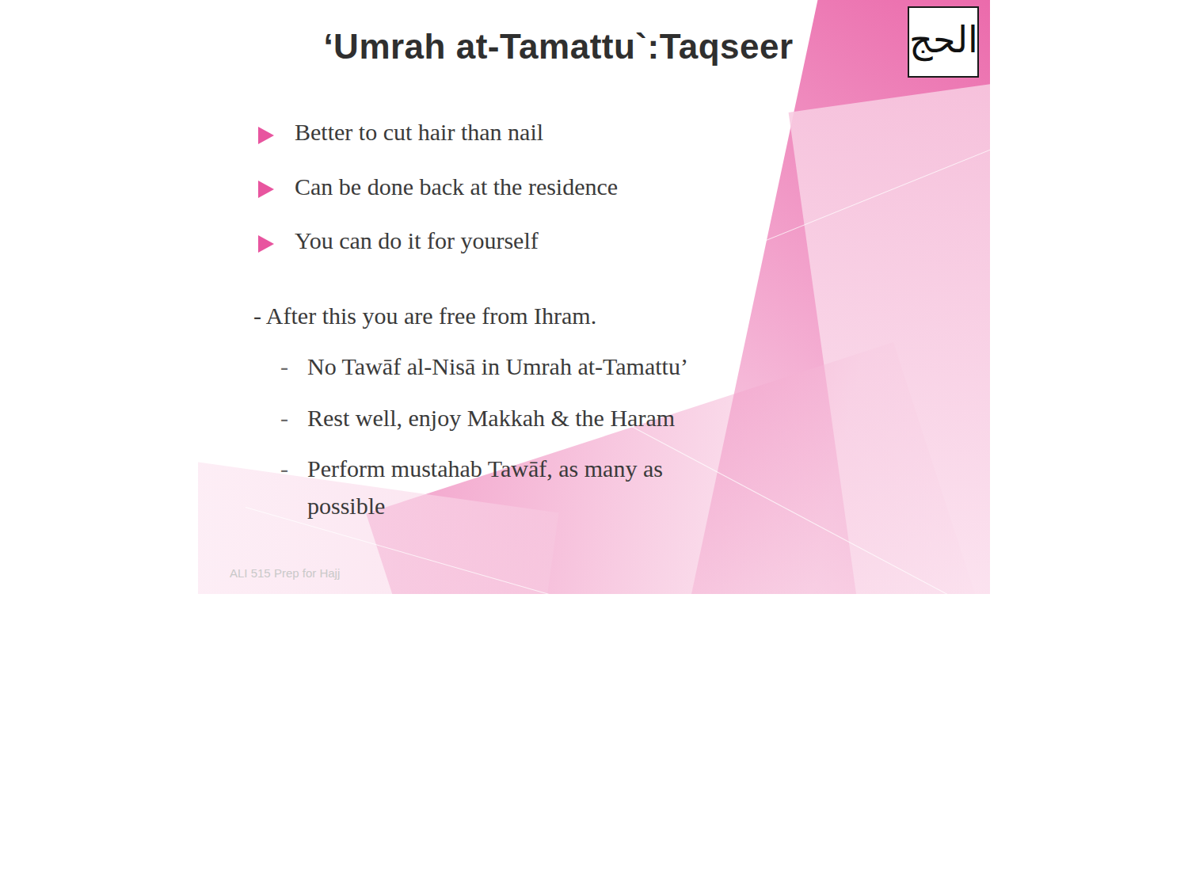الحج
‘Umrah at-Tamattu`:Taqseer
Better to cut hair than nail
Can be done back at the residence
You can do it for yourself
- After this you are free from Ihram.
No Tawāf al-Nisā in Umrah at-Tamattu’
Rest well, enjoy Makkah & the Haram
Perform mustahab Tawāf, as many as possible
ALI 515 Prep for Hajj